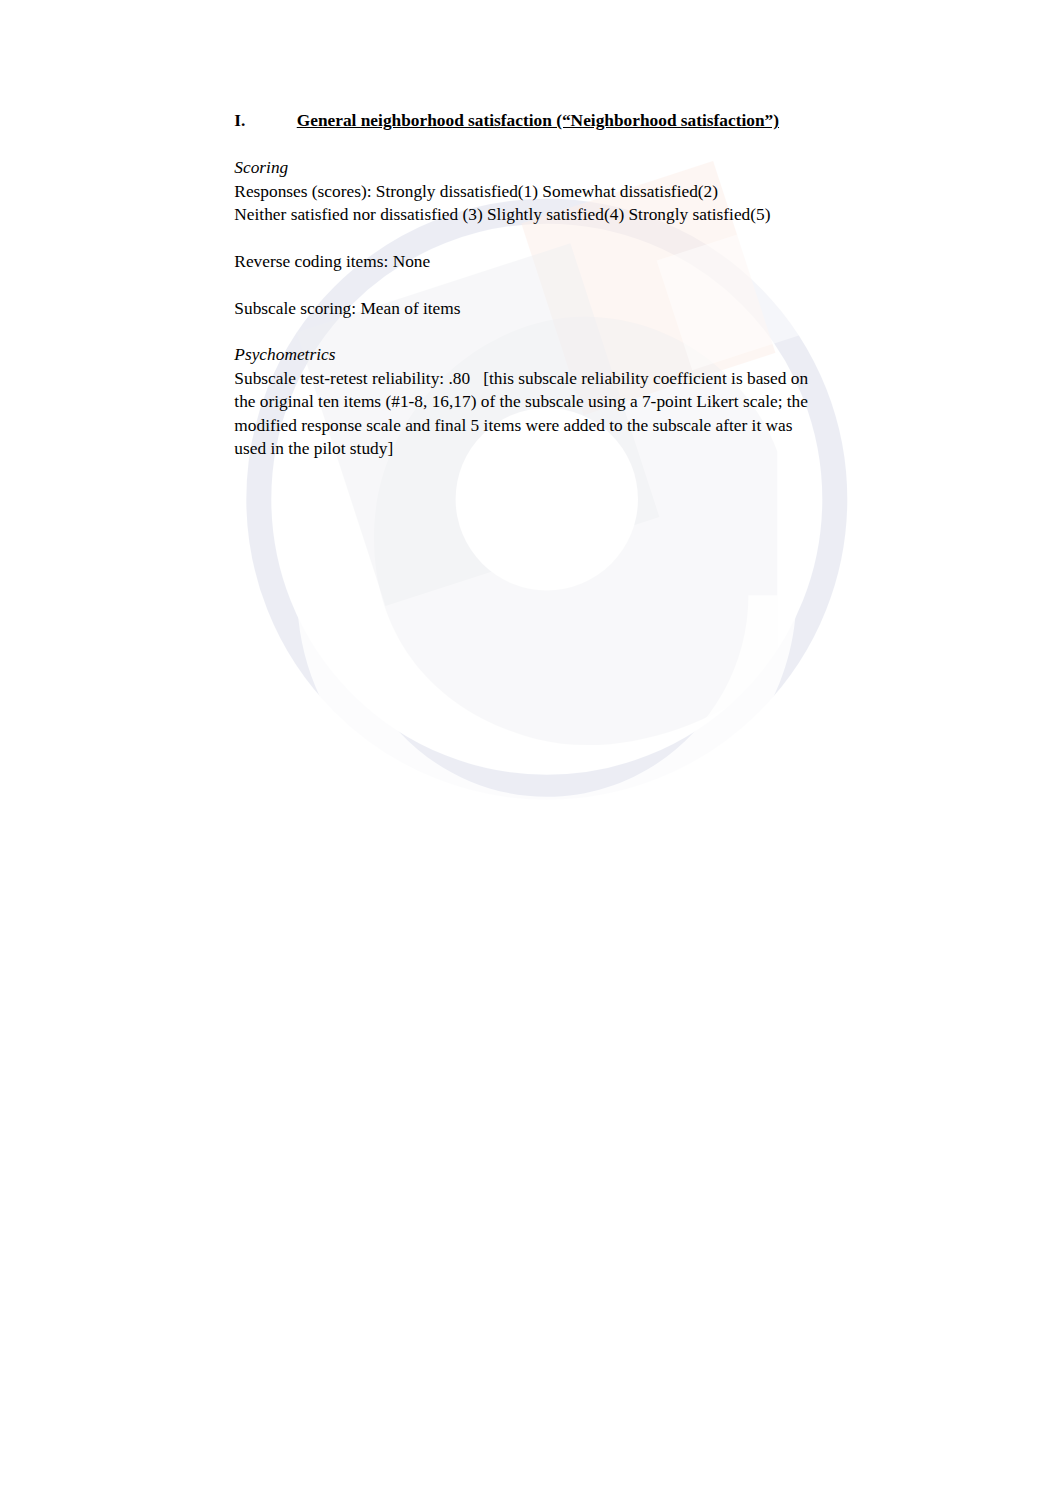I. General neighborhood satisfaction (“Neighborhood satisfaction”)
Scoring
Responses (scores): Strongly dissatisfied(1) Somewhat dissatisfied(2)
Neither satisfied nor dissatisfied (3) Slightly satisfied(4) Strongly satisfied(5)
Reverse coding items: None
Subscale scoring: Mean of items
Psychometrics
Subscale test-retest reliability: .80 [this subscale reliability coefficient is based on the original ten items (#1-8, 16,17) of the subscale using a 7-point Likert scale; the modified response scale and final 5 items were added to the subscale after it was used in the pilot study]